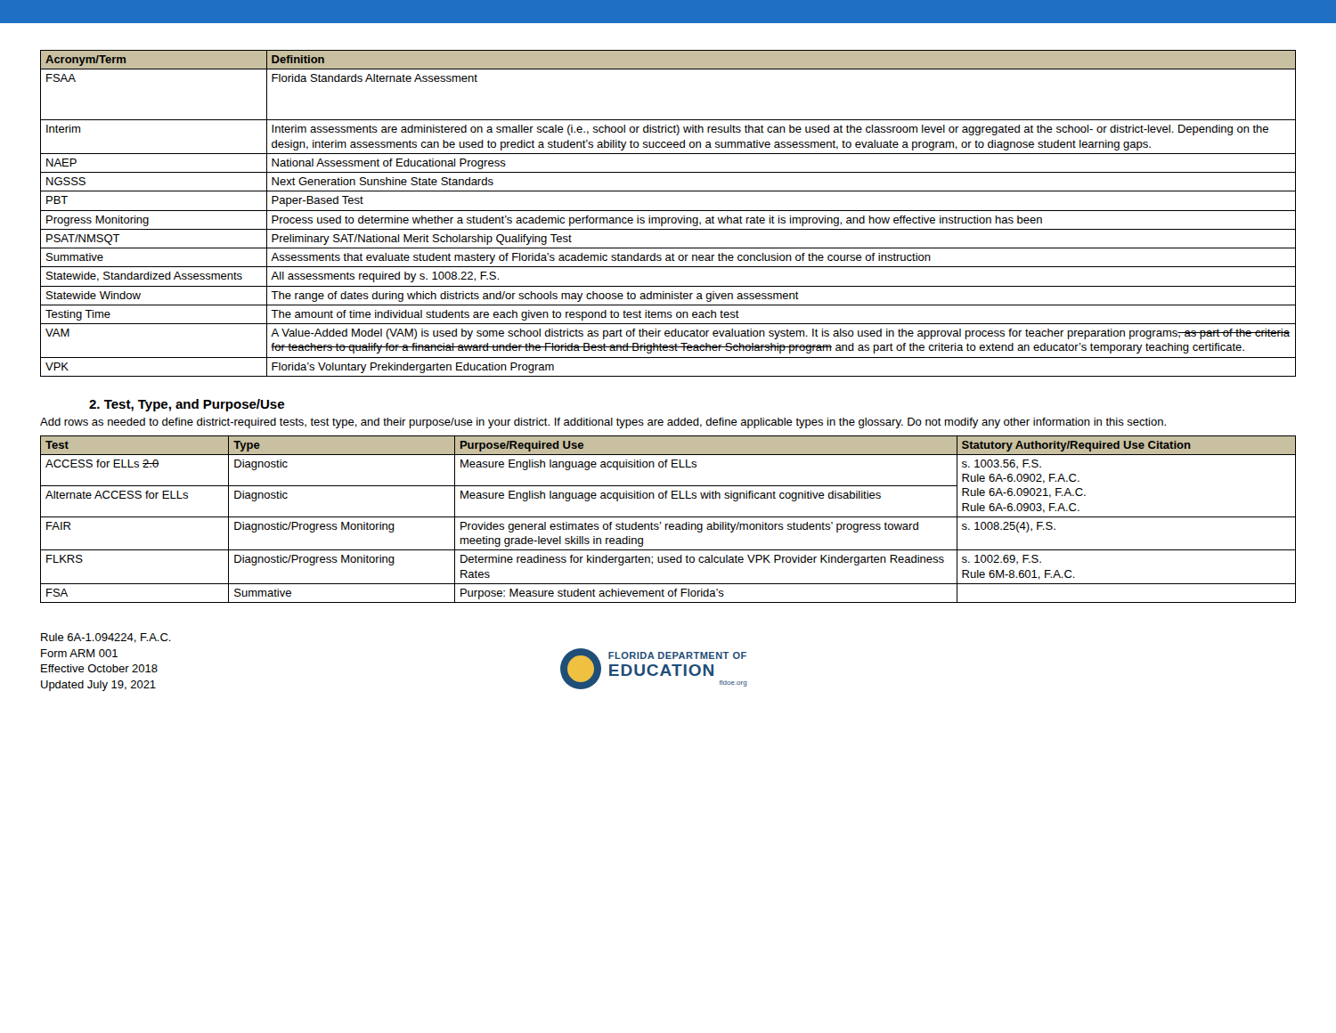| Acronym/Term | Definition |
| --- | --- |
| FSAA | Florida Standards Alternate Assessment |
| Interim | Interim assessments are administered on a smaller scale (i.e., school or district) with results that can be used at the classroom level or aggregated at the school- or district-level. Depending on the design, interim assessments can be used to predict a student’s ability to succeed on a summative assessment, to evaluate a program, or to diagnose student learning gaps. |
| NAEP | National Assessment of Educational Progress |
| NGSSS | Next Generation Sunshine State Standards |
| PBT | Paper-Based Test |
| Progress Monitoring | Process used to determine whether a student’s academic performance is improving, at what rate it is improving, and how effective instruction has been |
| PSAT/NMSQT | Preliminary SAT/National Merit Scholarship Qualifying Test |
| Summative | Assessments that evaluate student mastery of Florida’s academic standards at or near the conclusion of the course of instruction |
| Statewide, Standardized Assessments | All assessments required by s. 1008.22, F.S. |
| Statewide Window | The range of dates during which districts and/or schools may choose to administer a given assessment |
| Testing Time | The amount of time individual students are each given to respond to test items on each test |
| VAM | A Value-Added Model (VAM) is used by some school districts as part of their educator evaluation system. It is also used in the approval process for teacher preparation programs , as part of the criteria for teachers to qualify for a financial award under the Florida Best and Brightest Teacher Scholarship program and as part of the criteria to extend an educator’s temporary teaching certificate. |
| VPK | Florida’s Voluntary Prekindergarten Education Program |
2. Test, Type, and Purpose/Use
Add rows as needed to define district-required tests, test type, and their purpose/use in your district. If additional types are added, define applicable types in the glossary. Do not modify any other information in this section.
| Test | Type | Purpose/Required Use | Statutory Authority/Required Use Citation |
| --- | --- | --- | --- |
| ACCESS for ELLs 2.0 | Diagnostic | Measure English language acquisition of ELLs | s. 1003.56, F.S. Rule 6A-6.0902, F.A.C. Rule 6A-6.09021, F.A.C. Rule 6A-6.0903, F.A.C. |
| Alternate ACCESS for ELLs | Diagnostic | Measure English language acquisition of ELLs with significant cognitive disabilities |
| FAIR | Diagnostic/Progress Monitoring | Provides general estimates of students’ reading ability/monitors students’ progress toward meeting grade-level skills in reading | s. 1008.25(4), F.S. |
| FLKRS | Diagnostic/Progress Monitoring | Determine readiness for kindergarten; used to calculate VPK Provider Kindergarten Readiness Rates | s. 1002.69, F.S. Rule 6M-8.601, F.A.C. |
| FSA | Summative | Purpose: Measure student achievement of Florida’s | |
Rule 6A-1.094224, F.A.C.
Form ARM 001
Effective October 2018
Updated July 19, 2021
FLORIDA DEPARTMENT OF
EDUCATION
fldoe.org